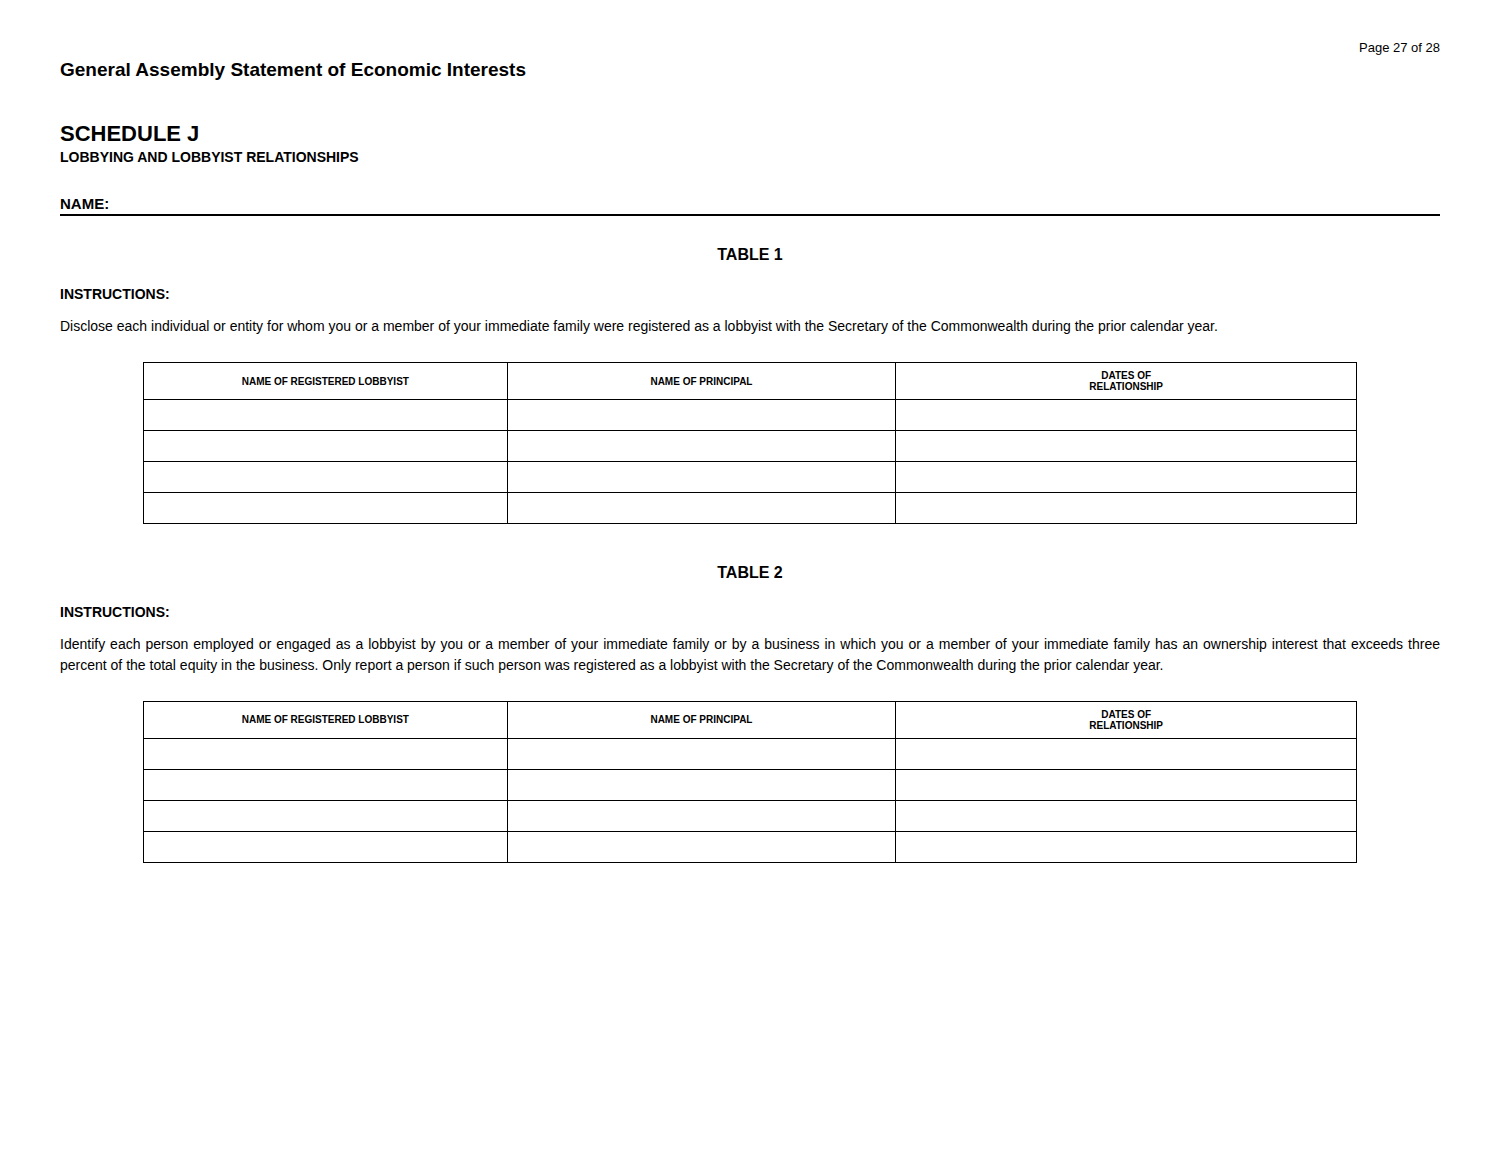Page 27 of 28
General Assembly Statement of Economic Interests
SCHEDULE J
LOBBYING AND LOBBYIST RELATIONSHIPS
NAME:
TABLE 1
INSTRUCTIONS:
Disclose each individual or entity for whom you or a member of your immediate family were registered as a lobbyist with the Secretary of the Commonwealth during the prior calendar year.
| NAME OF REGISTERED LOBBYIST | NAME OF PRINCIPAL | DATES OF RELATIONSHIP |
| --- | --- | --- |
TABLE 2
INSTRUCTIONS:
Identify each person employed or engaged as a lobbyist by you or a member of your immediate family or by a business in which you or a member of your immediate family has an ownership interest that exceeds three percent of the total equity in the business. Only report a person if such person was registered as a lobbyist with the Secretary of the Commonwealth during the prior calendar year.
| NAME OF REGISTERED LOBBYIST | NAME OF PRINCIPAL | DATES OF RELATIONSHIP |
| --- | --- | --- |